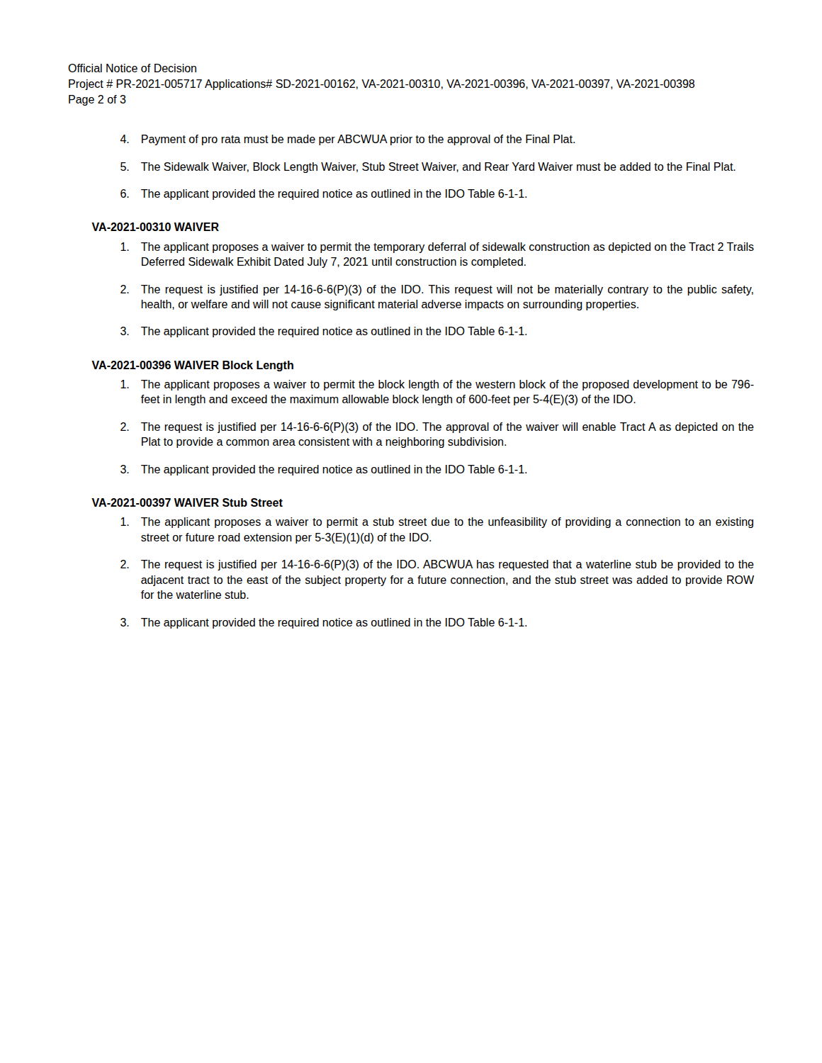Official Notice of Decision
Project # PR-2021-005717 Applications# SD-2021-00162, VA-2021-00310, VA-2021-00396, VA-2021-00397, VA-2021-00398
Page 2 of 3
Payment of pro rata must be made per ABCWUA prior to the approval of the Final Plat.
The Sidewalk Waiver, Block Length Waiver, Stub Street Waiver, and Rear Yard Waiver must be added to the Final Plat.
The applicant provided the required notice as outlined in the IDO Table 6-1-1.
VA-2021-00310 WAIVER
The applicant proposes a waiver to permit the temporary deferral of sidewalk construction as depicted on the Tract 2 Trails Deferred Sidewalk Exhibit Dated July 7, 2021 until construction is completed.
The request is justified per 14-16-6-6(P)(3) of the IDO. This request will not be materially contrary to the public safety, health, or welfare and will not cause significant material adverse impacts on surrounding properties.
The applicant provided the required notice as outlined in the IDO Table 6-1-1.
VA-2021-00396 WAIVER Block Length
The applicant proposes a waiver to permit the block length of the western block of the proposed development to be 796-feet in length and exceed the maximum allowable block length of 600-feet per 5-4(E)(3) of the IDO.
The request is justified per 14-16-6-6(P)(3) of the IDO. The approval of the waiver will enable Tract A as depicted on the Plat to provide a common area consistent with a neighboring subdivision.
The applicant provided the required notice as outlined in the IDO Table 6-1-1.
VA-2021-00397 WAIVER Stub Street
The applicant proposes a waiver to permit a stub street due to the unfeasibility of providing a connection to an existing street or future road extension per 5-3(E)(1)(d) of the IDO.
The request is justified per 14-16-6-6(P)(3) of the IDO. ABCWUA has requested that a waterline stub be provided to the adjacent tract to the east of the subject property for a future connection, and the stub street was added to provide ROW for the waterline stub.
The applicant provided the required notice as outlined in the IDO Table 6-1-1.